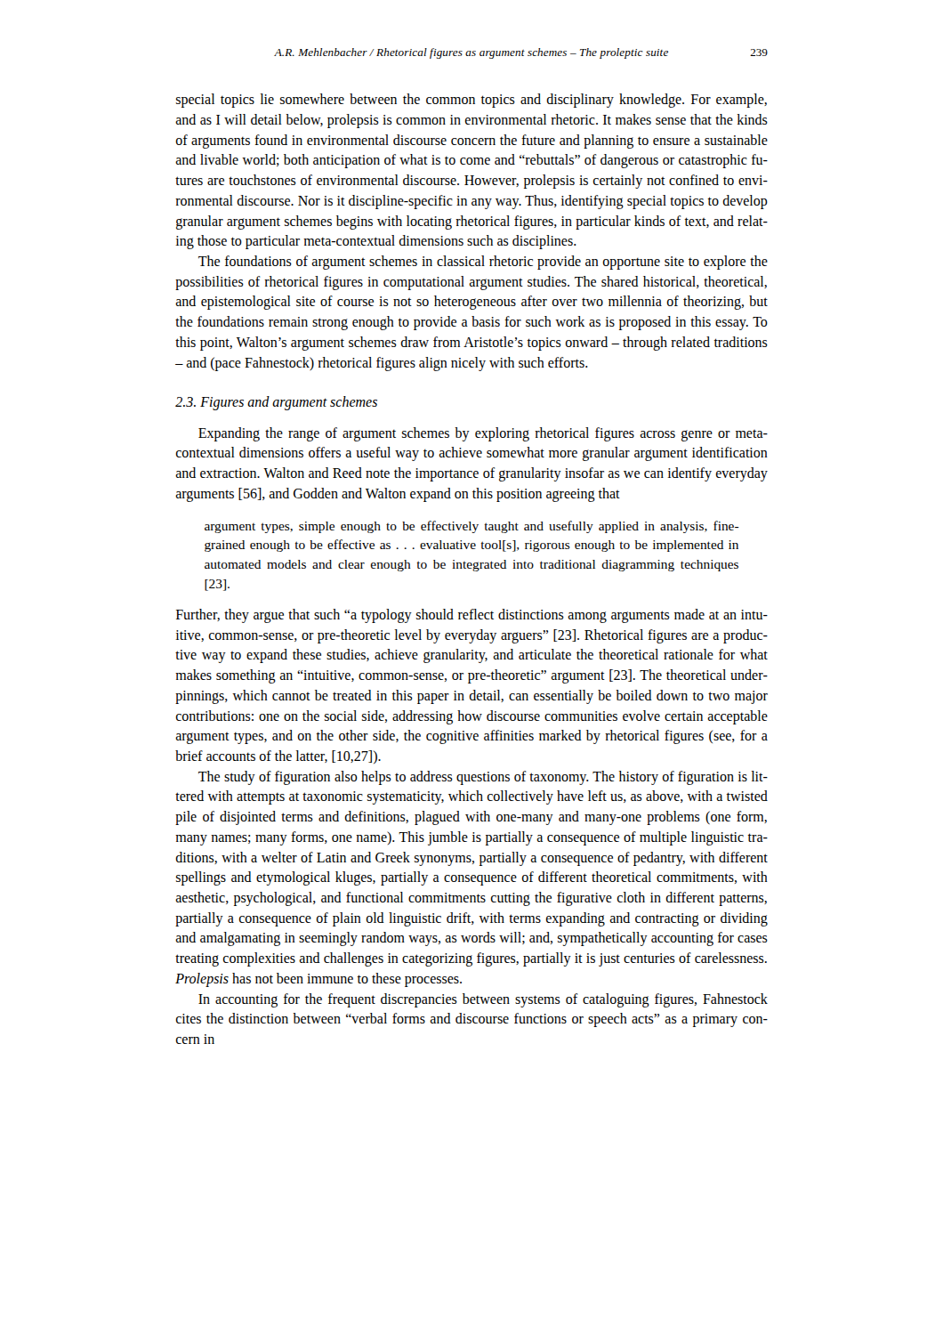A.R. Mehlenbacher / Rhetorical figures as argument schemes – The proleptic suite 239
special topics lie somewhere between the common topics and disciplinary knowledge. For example, and as I will detail below, prolepsis is common in environmental rhetoric. It makes sense that the kinds of arguments found in environmental discourse concern the future and planning to ensure a sustainable and livable world; both anticipation of what is to come and “rebuttals” of dangerous or catastrophic futures are touchstones of environmental discourse. However, prolepsis is certainly not confined to environmental discourse. Nor is it discipline-specific in any way. Thus, identifying special topics to develop granular argument schemes begins with locating rhetorical figures, in particular kinds of text, and relating those to particular meta-contextual dimensions such as disciplines.
The foundations of argument schemes in classical rhetoric provide an opportune site to explore the possibilities of rhetorical figures in computational argument studies. The shared historical, theoretical, and epistemological site of course is not so heterogeneous after over two millennia of theorizing, but the foundations remain strong enough to provide a basis for such work as is proposed in this essay. To this point, Walton’s argument schemes draw from Aristotle’s topics onward – through related traditions – and (pace Fahnestock) rhetorical figures align nicely with such efforts.
2.3. Figures and argument schemes
Expanding the range of argument schemes by exploring rhetorical figures across genre or meta-contextual dimensions offers a useful way to achieve somewhat more granular argument identification and extraction. Walton and Reed note the importance of granularity insofar as we can identify everyday arguments [56], and Godden and Walton expand on this position agreeing that
argument types, simple enough to be effectively taught and usefully applied in analysis, fine-grained enough to be effective as . . . evaluative tool[s], rigorous enough to be implemented in automated models and clear enough to be integrated into traditional diagramming techniques [23].
Further, they argue that such “a typology should reflect distinctions among arguments made at an intuitive, common-sense, or pre-theoretic level by everyday arguers” [23]. Rhetorical figures are a productive way to expand these studies, achieve granularity, and articulate the theoretical rationale for what makes something an “intuitive, common-sense, or pre-theoretic” argument [23]. The theoretical underpinnings, which cannot be treated in this paper in detail, can essentially be boiled down to two major contributions: one on the social side, addressing how discourse communities evolve certain acceptable argument types, and on the other side, the cognitive affinities marked by rhetorical figures (see, for a brief accounts of the latter, [10,27]).
The study of figuration also helps to address questions of taxonomy. The history of figuration is littered with attempts at taxonomic systematicity, which collectively have left us, as above, with a twisted pile of disjointed terms and definitions, plagued with one-many and many-one problems (one form, many names; many forms, one name). This jumble is partially a consequence of multiple linguistic traditions, with a welter of Latin and Greek synonyms, partially a consequence of pedantry, with different spellings and etymological kluges, partially a consequence of different theoretical commitments, with aesthetic, psychological, and functional commitments cutting the figurative cloth in different patterns, partially a consequence of plain old linguistic drift, with terms expanding and contracting or dividing and amalgamating in seemingly random ways, as words will; and, sympathetically accounting for cases treating complexities and challenges in categorizing figures, partially it is just centuries of carelessness. Prolepsis has not been immune to these processes.
In accounting for the frequent discrepancies between systems of cataloguing figures, Fahnestock cites the distinction between “verbal forms and discourse functions or speech acts” as a primary concern in